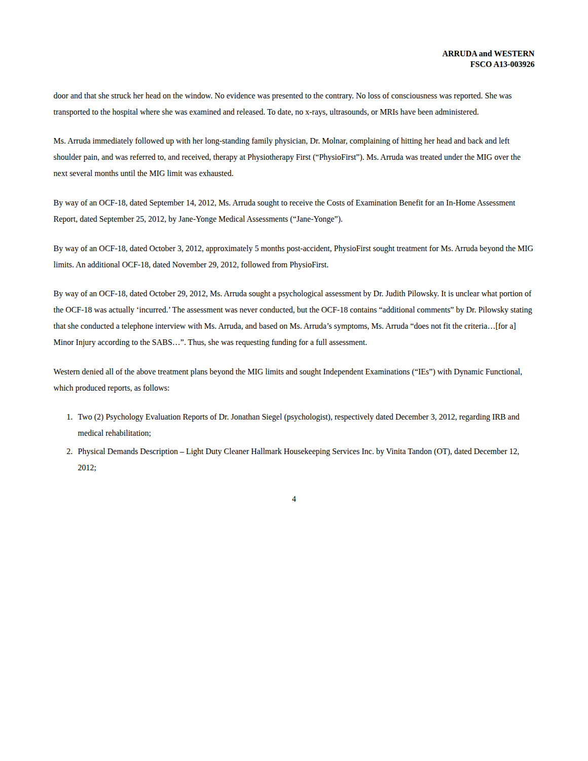ARRUDA and WESTERN
FSCO A13-003926
door and that she struck her head on the window. No evidence was presented to the contrary. No loss of consciousness was reported. She was transported to the hospital where she was examined and released. To date, no x-rays, ultrasounds, or MRIs have been administered.
Ms. Arruda immediately followed up with her long-standing family physician, Dr. Molnar, complaining of hitting her head and back and left shoulder pain, and was referred to, and received, therapy at Physiotherapy First (“PhysioFirst”). Ms. Arruda was treated under the MIG over the next several months until the MIG limit was exhausted.
By way of an OCF-18, dated September 14, 2012, Ms. Arruda sought to receive the Costs of Examination Benefit for an In-Home Assessment Report, dated September 25, 2012, by Jane-Yonge Medical Assessments (“Jane-Yonge”).
By way of an OCF-18, dated October 3, 2012, approximately 5 months post-accident, PhysioFirst sought treatment for Ms. Arruda beyond the MIG limits. An additional OCF-18, dated November 29, 2012, followed from PhysioFirst.
By way of an OCF-18, dated October 29, 2012, Ms. Arruda sought a psychological assessment by Dr. Judith Pilowsky. It is unclear what portion of the OCF-18 was actually ‘incurred.’ The assessment was never conducted, but the OCF-18 contains “additional comments” by Dr. Pilowsky stating that she conducted a telephone interview with Ms. Arruda, and based on Ms. Arruda’s symptoms, Ms. Arruda “does not fit the criteria…[for a] Minor Injury according to the SABS…”. Thus, she was requesting funding for a full assessment.
Western denied all of the above treatment plans beyond the MIG limits and sought Independent Examinations (“IEs”) with Dynamic Functional, which produced reports, as follows:
Two (2) Psychology Evaluation Reports of Dr. Jonathan Siegel (psychologist), respectively dated December 3, 2012, regarding IRB and medical rehabilitation;
Physical Demands Description – Light Duty Cleaner Hallmark Housekeeping Services Inc. by Vinita Tandon (OT), dated December 12, 2012;
4